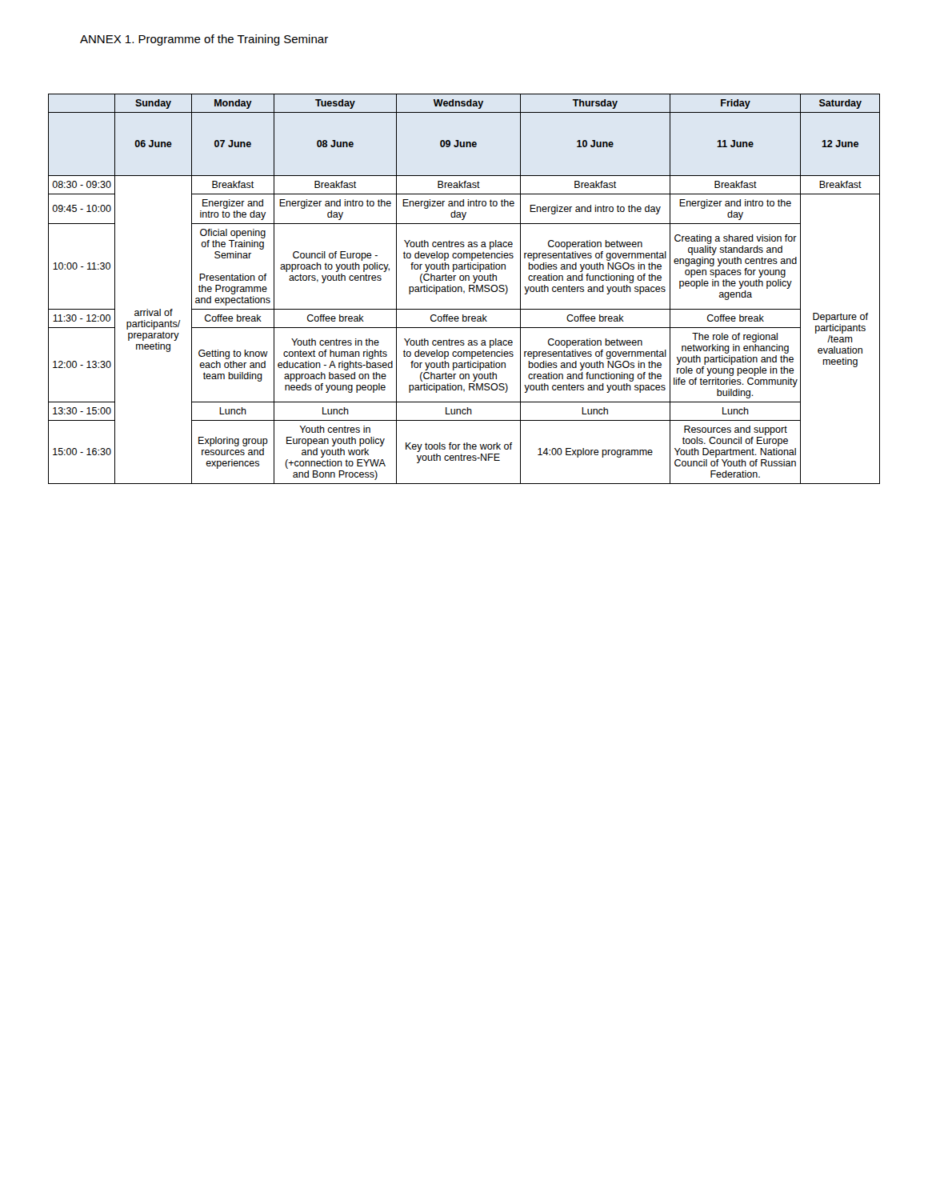ANNEX 1. Programme of the Training Seminar
| | Sunday | Monday | Tuesday | Wednsday | Thursday | Friday | Saturday |
| --- | --- | --- | --- | --- | --- | --- | --- |
| | 06 June | 07 June | 08 June | 09 June | 10 June | 11 June | 12 June |
| 08:30 - 09:30 | arrival of participants/ preparatory meeting | Breakfast | Breakfast | Breakfast | Breakfast | Breakfast | Breakfast |
| 09:45 - 10:00 | Energizer and intro to the day | Energizer and intro to the day | Energizer and intro to the day | Energizer and intro to the day | Energizer and intro to the day | Departure of participants /team evaluation meeting |
| 10:00 - 11:30 | Oficial opening of the Training Seminar Presentation of the Programme and expectations | Council of Europe - approach to youth policy, actors, youth centres | Youth centres as a place to develop competencies for youth participation (Charter on youth participation, RMSOS) | Cooperation between representatives of governmental bodies and youth NGOs in the creation and functioning of the youth centers and youth spaces | Creating a shared vision for quality standards and engaging youth centres and open spaces for young people in the youth policy agenda |
| 11:30 - 12:00 | Coffee break | Coffee break | Coffee break | Coffee break | Coffee break |
| 12:00 - 13:30 | Getting to know each other and team building | Youth centres in the context of human rights education - A rights-based approach based on the needs of young people | Youth centres as a place to develop competencies for youth participation (Charter on youth participation, RMSOS) | Cooperation between representatives of governmental bodies and youth NGOs in the creation and functioning of the youth centers and youth spaces | The role of regional networking in enhancing youth participation and the role of young people in the life of territories. Community building. |
| 13:30 - 15:00 | Lunch | Lunch | Lunch | Lunch | Lunch |
| 15:00 - 16:30 | Exploring group resources and experiences | Youth centres in European youth policy and youth work (+connection to EYWA and Bonn Process) | Key tools for the work of youth centres-NFE | 14:00 Explore programme | Resources and support tools. Council of Europe Youth Department. National Council of Youth of Russian Federation. |